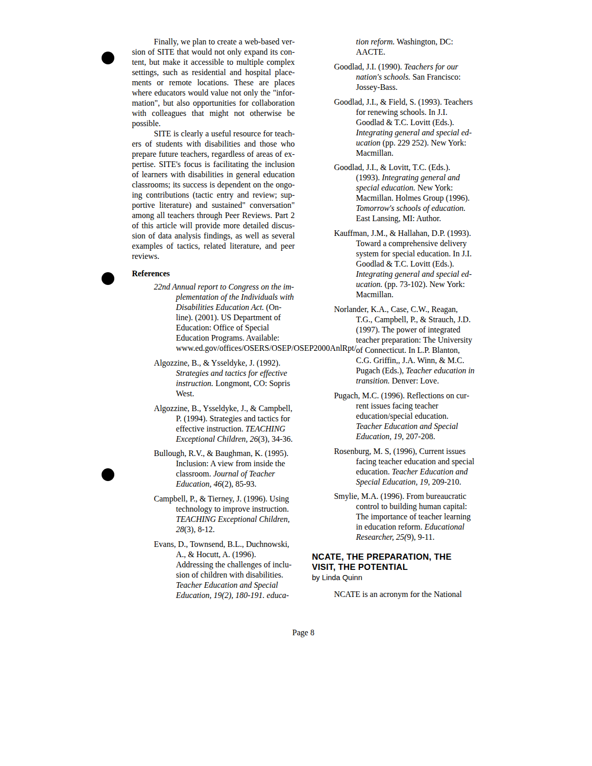Finally, we plan to create a web-based version of SITE that would not only expand its content, but make it accessible to multiple complex settings, such as residential and hospital placements or remote locations. These are places where educators would value not only the "information", but also opportunities for collaboration with colleagues that might not otherwise be possible.
SITE is clearly a useful resource for teachers of students with disabilities and those who prepare future teachers, regardless of areas of expertise. SITE's focus is facilitating the inclusion of learners with disabilities in general education classrooms; its success is dependent on the ongoing contributions (tactic entry and review; supportive literature) and sustained" conversation" among all teachers through Peer Reviews. Part 2 of this article will provide more detailed discussion of data analysis findings, as well as several examples of tactics, related literature, and peer reviews.
References
22nd Annual report to Congress on the implementation of the Individuals with Disabilities Education Act. (On-line). (2001). US Department of Education: Office of Special Education Programs. Available: www.ed.gov/offices/OSERS/OSEP/OSEP2000AnlRpt/
Algozzine, B., & Ysseldyke, J. (1992). Strategies and tactics for effective instruction. Longmont, CO: Sopris West.
Algozzine, B., Ysseldyke, J., & Campbell, P. (1994). Strategies and tactics for effective instruction. TEACHING Exceptional Children, 26(3), 34-36.
Bullough, R.V., & Baughman, K. (1995). Inclusion: A view from inside the classroom. Journal of Teacher Education, 46(2), 85-93.
Campbell, P., & Tierney, J. (1996). Using technology to improve instruction. TEACHING Exceptional Children, 28(3), 8-12.
Evans, D., Townsend, B.L., Duchnowski, A., & Hocutt, A. (1996). Addressing the challenges of inclusion of children with disabilities. Teacher Education and Special Education, 19(2), 180-191. education reform. Washington, DC: AACTE.
Goodlad, J.I. (1990). Teachers for our nation's schools. San Francisco: Jossey-Bass.
Goodlad, J.I., & Field, S. (1993). Teachers for renewing schools. In J.I. Goodlad & T.C. Lovitt (Eds.). Integrating general and special education (pp. 229 252). New York: Macmillan.
Goodlad, J.I., & Lovitt, T.C. (Eds.). (1993). Integrating general and special education. New York: Macmillan. Holmes Group (1996). Tomorrow's schools of education. East Lansing, MI: Author.
Kauffman, J.M., & Hallahan, D.P. (1993). Toward a comprehensive delivery system for special education. In J.I. Goodlad & T.C. Lovitt (Eds.). Integrating general and special education. (pp. 73-102). New York: Macmillan.
Norlander, K.A., Case, C.W., Reagan, T.G., Campbell, P., & Strauch, J.D. (1997). The power of integrated teacher preparation: The University of Connecticut. In L.P. Blanton, C.G. Griffin,, J.A. Winn, & M.C. Pugach (Eds.), Teacher education in transition. Denver: Love.
Pugach, M.C. (1996). Reflections on current issues facing teacher education/special education. Teacher Education and Special Education, 19, 207-208.
Rosenburg, M. S, (1996), Current issues facing teacher education and special education. Teacher Education and Special Education, 19, 209-210.
Smylie, M.A. (1996). From bureaucratic control to building human capital: The importance of teacher learning in education reform. Educational Researcher, 25(9), 9-11.
NCATE, THE PREPARATION, THE VISIT, THE POTENTIAL
by Linda Quinn
NCATE is an acronym for the National
Page 8